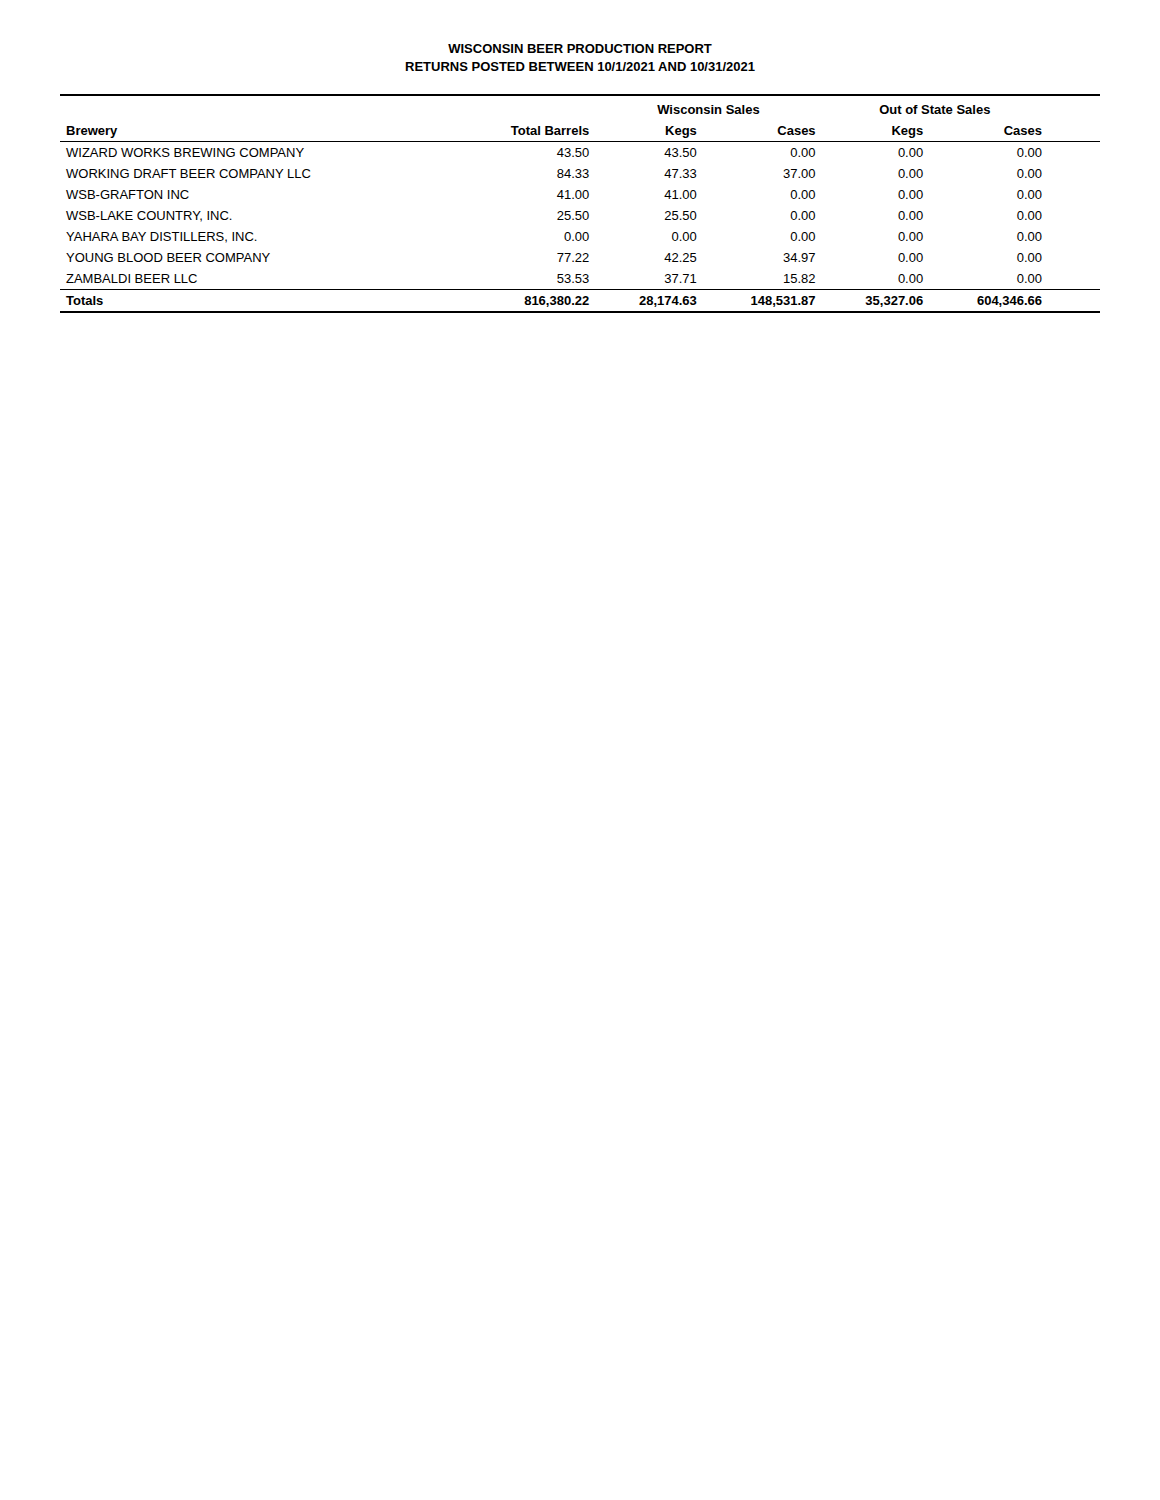WISCONSIN BEER PRODUCTION REPORT
RETURNS POSTED BETWEEN 10/1/2021 AND 10/31/2021
| | | Wisconsin Sales | Out of State Sales | |
| --- | --- | --- | --- | --- |
| Brewery | Total Barrels | Kegs | Cases | Kegs | Cases | |
| WIZARD WORKS BREWING COMPANY | 43.50 | 43.50 | 0.00 | 0.00 | 0.00 | |
| WORKING DRAFT BEER COMPANY LLC | 84.33 | 47.33 | 37.00 | 0.00 | 0.00 | |
| WSB-GRAFTON INC | 41.00 | 41.00 | 0.00 | 0.00 | 0.00 | |
| WSB-LAKE COUNTRY, INC. | 25.50 | 25.50 | 0.00 | 0.00 | 0.00 | |
| YAHARA BAY DISTILLERS, INC. | 0.00 | 0.00 | 0.00 | 0.00 | 0.00 | |
| YOUNG BLOOD BEER COMPANY | 77.22 | 42.25 | 34.97 | 0.00 | 0.00 | |
| ZAMBALDI BEER LLC | 53.53 | 37.71 | 15.82 | 0.00 | 0.00 | |
| Totals | 816,380.22 | 28,174.63 | 148,531.87 | 35,327.06 | 604,346.66 | |